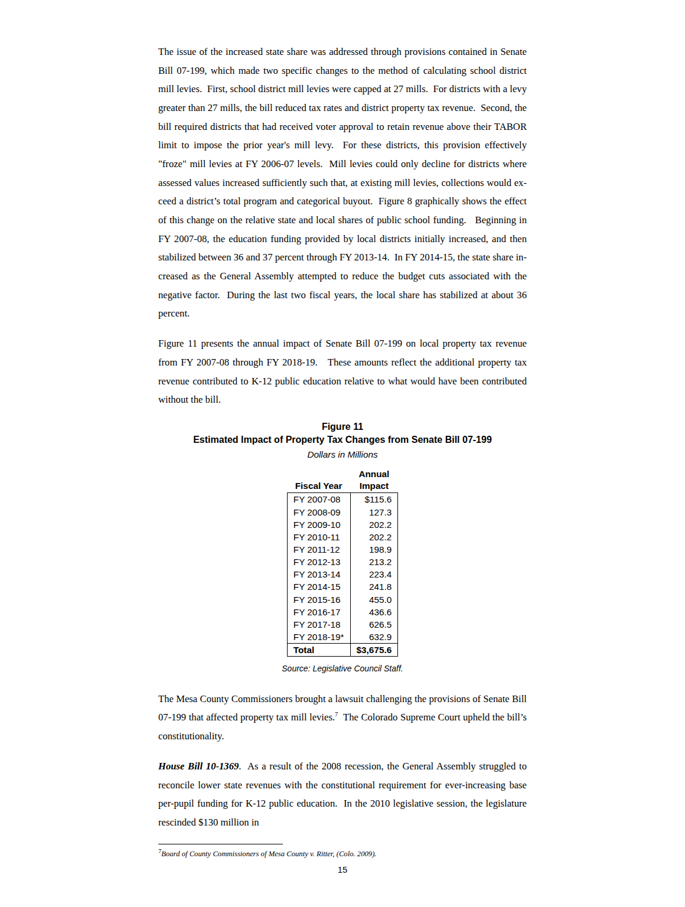The issue of the increased state share was addressed through provisions contained in Senate Bill 07-199, which made two specific changes to the method of calculating school district mill levies. First, school district mill levies were capped at 27 mills. For districts with a levy greater than 27 mills, the bill reduced tax rates and district property tax revenue. Second, the bill required districts that had received voter approval to retain revenue above their TABOR limit to impose the prior year's mill levy. For these districts, this provision effectively "froze" mill levies at FY 2006-07 levels. Mill levies could only decline for districts where assessed values increased sufficiently such that, at existing mill levies, collections would exceed a district’s total program and categorical buyout. Figure 8 graphically shows the effect of this change on the relative state and local shares of public school funding. Beginning in FY 2007-08, the education funding provided by local districts initially increased, and then stabilized between 36 and 37 percent through FY 2013-14. In FY 2014-15, the state share increased as the General Assembly attempted to reduce the budget cuts associated with the negative factor. During the last two fiscal years, the local share has stabilized at about 36 percent.
Figure 11 presents the annual impact of Senate Bill 07-199 on local property tax revenue from FY 2007-08 through FY 2018-19. These amounts reflect the additional property tax revenue contributed to K-12 public education relative to what would have been contributed without the bill.
Figure 11
Estimated Impact of Property Tax Changes from Senate Bill 07-199
Dollars in Millions
| | Annual |
| --- | --- |
| Fiscal Year | Impact |
| FY 2007-08 | $115.6 |
| FY 2008-09 | 127.3 |
| FY 2009-10 | 202.2 |
| FY 2010-11 | 202.2 |
| FY 2011-12 | 198.9 |
| FY 2012-13 | 213.2 |
| FY 2013-14 | 223.4 |
| FY 2014-15 | 241.8 |
| FY 2015-16 | 455.0 |
| FY 2016-17 | 436.6 |
| FY 2017-18 | 626.5 |
| FY 2018-19* | 632.9 |
| Total | $3,675.6 |
Source: Legislative Council Staff.
The Mesa County Commissioners brought a lawsuit challenging the provisions of Senate Bill 07-199 that affected property tax mill levies.7 The Colorado Supreme Court upheld the bill’s constitutionality.
House Bill 10-1369. As a result of the 2008 recession, the General Assembly struggled to reconcile lower state revenues with the constitutional requirement for ever-increasing base per-pupil funding for K-12 public education. In the 2010 legislative session, the legislature rescinded $130 million in
7Board of County Commissioners of Mesa County v. Ritter, (Colo. 2009).
15